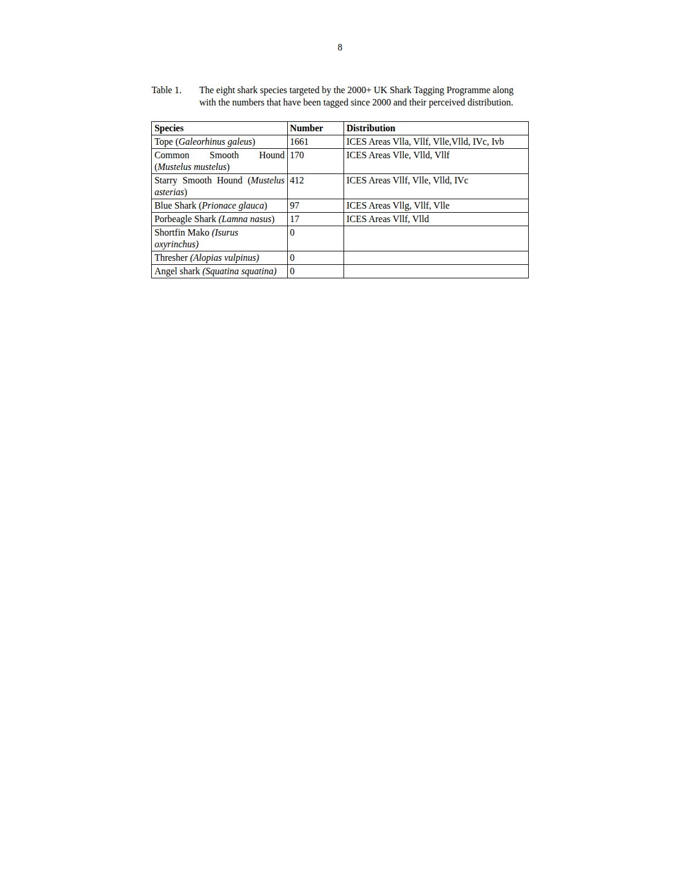8
Table 1.
The eight shark species targeted by the 2000+ UK Shark Tagging Programme along with the numbers that have been tagged since 2000 and their perceived distribution.
| Species | Number | Distribution |
| --- | --- | --- |
| Tope ( Galeorhinus galeus ) | 1661 | ICES Areas Vlla, Vllf, Vlle,Vlld, IVc, Ivb |
| Common Smooth Hound ( Mustelus mustelus ) | 170 | ICES Areas Vlle, Vlld, Vllf |
| Starry Smooth Hound ( Mustelus asterias ) | 412 | ICES Areas Vllf, Vlle, Vlld, IVc |
| Blue Shark ( Prionace glauca ) | 97 | ICES Areas Vllg, Vllf, Vlle |
| Porbeagle Shark (Lamna nasus ) | 17 | ICES Areas Vllf, Vlld |
| Shortfin Mako (Isurus oxyrinchus) | 0 | |
| Thresher (Alopias vulpinus) | 0 | |
| Angel shark (Squatina squatina) | 0 | |